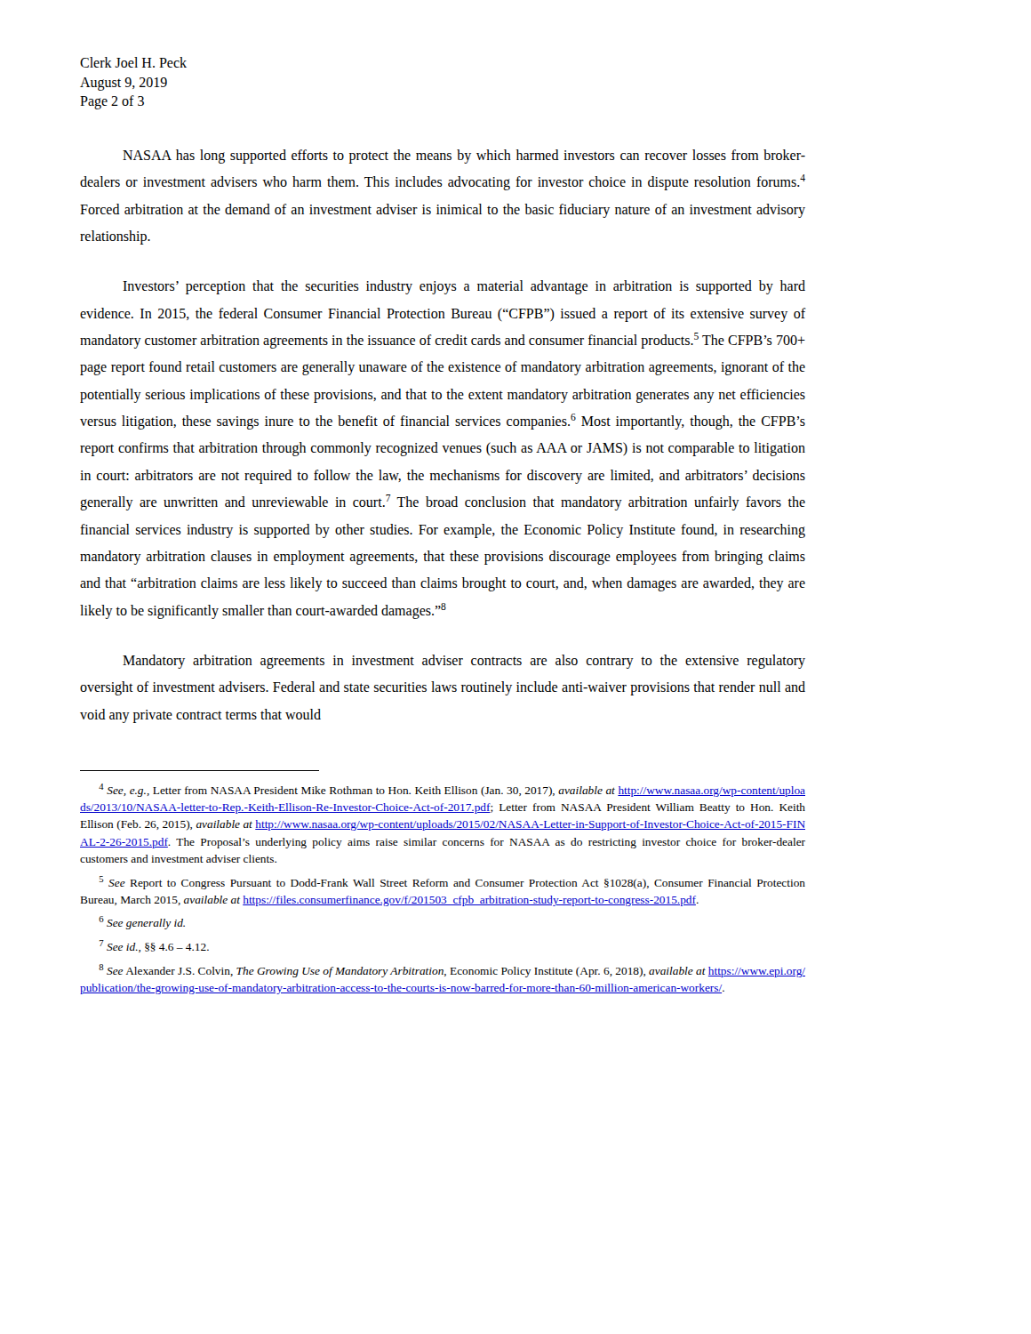Clerk Joel H. Peck
August 9, 2019
Page 2 of 3
NASAA has long supported efforts to protect the means by which harmed investors can recover losses from broker-dealers or investment advisers who harm them. This includes advocating for investor choice in dispute resolution forums.4 Forced arbitration at the demand of an investment adviser is inimical to the basic fiduciary nature of an investment advisory relationship.
Investors’ perception that the securities industry enjoys a material advantage in arbitration is supported by hard evidence. In 2015, the federal Consumer Financial Protection Bureau (“CFPB”) issued a report of its extensive survey of mandatory customer arbitration agreements in the issuance of credit cards and consumer financial products.5 The CFPB’s 700+ page report found retail customers are generally unaware of the existence of mandatory arbitration agreements, ignorant of the potentially serious implications of these provisions, and that to the extent mandatory arbitration generates any net efficiencies versus litigation, these savings inure to the benefit of financial services companies.6 Most importantly, though, the CFPB’s report confirms that arbitration through commonly recognized venues (such as AAA or JAMS) is not comparable to litigation in court: arbitrators are not required to follow the law, the mechanisms for discovery are limited, and arbitrators’ decisions generally are unwritten and unreviewable in court.7 The broad conclusion that mandatory arbitration unfairly favors the financial services industry is supported by other studies. For example, the Economic Policy Institute found, in researching mandatory arbitration clauses in employment agreements, that these provisions discourage employees from bringing claims and that “arbitration claims are less likely to succeed than claims brought to court, and, when damages are awarded, they are likely to be significantly smaller than court-awarded damages.”8
Mandatory arbitration agreements in investment adviser contracts are also contrary to the extensive regulatory oversight of investment advisers. Federal and state securities laws routinely include anti-waiver provisions that render null and void any private contract terms that would
4 See, e.g., Letter from NASAA President Mike Rothman to Hon. Keith Ellison (Jan. 30, 2017), available at http://www.nasaa.org/wp-content/uploads/2013/10/NASAA-letter-to-Rep.-Keith-Ellison-Re-Investor-Choice-Act-of-2017.pdf; Letter from NASAA President William Beatty to Hon. Keith Ellison (Feb. 26, 2015), available at http://www.nasaa.org/wp-content/uploads/2015/02/NASAA-Letter-in-Support-of-Investor-Choice-Act-of-2015-FINAL-2-26-2015.pdf. The Proposal’s underlying policy aims raise similar concerns for NASAA as do restricting investor choice for broker-dealer customers and investment adviser clients.
5 See Report to Congress Pursuant to Dodd-Frank Wall Street Reform and Consumer Protection Act §1028(a), Consumer Financial Protection Bureau, March 2015, available at https://files.consumerfinance.gov/f/201503_cfpb_arbitration-study-report-to-congress-2015.pdf.
6 See generally id.
7 See id., §§ 4.6 – 4.12.
8 See Alexander J.S. Colvin, The Growing Use of Mandatory Arbitration, Economic Policy Institute (Apr. 6, 2018), available at https://www.epi.org/publication/the-growing-use-of-mandatory-arbitration-access-to-the-courts-is-now-barred-for-more-than-60-million-american-workers/.